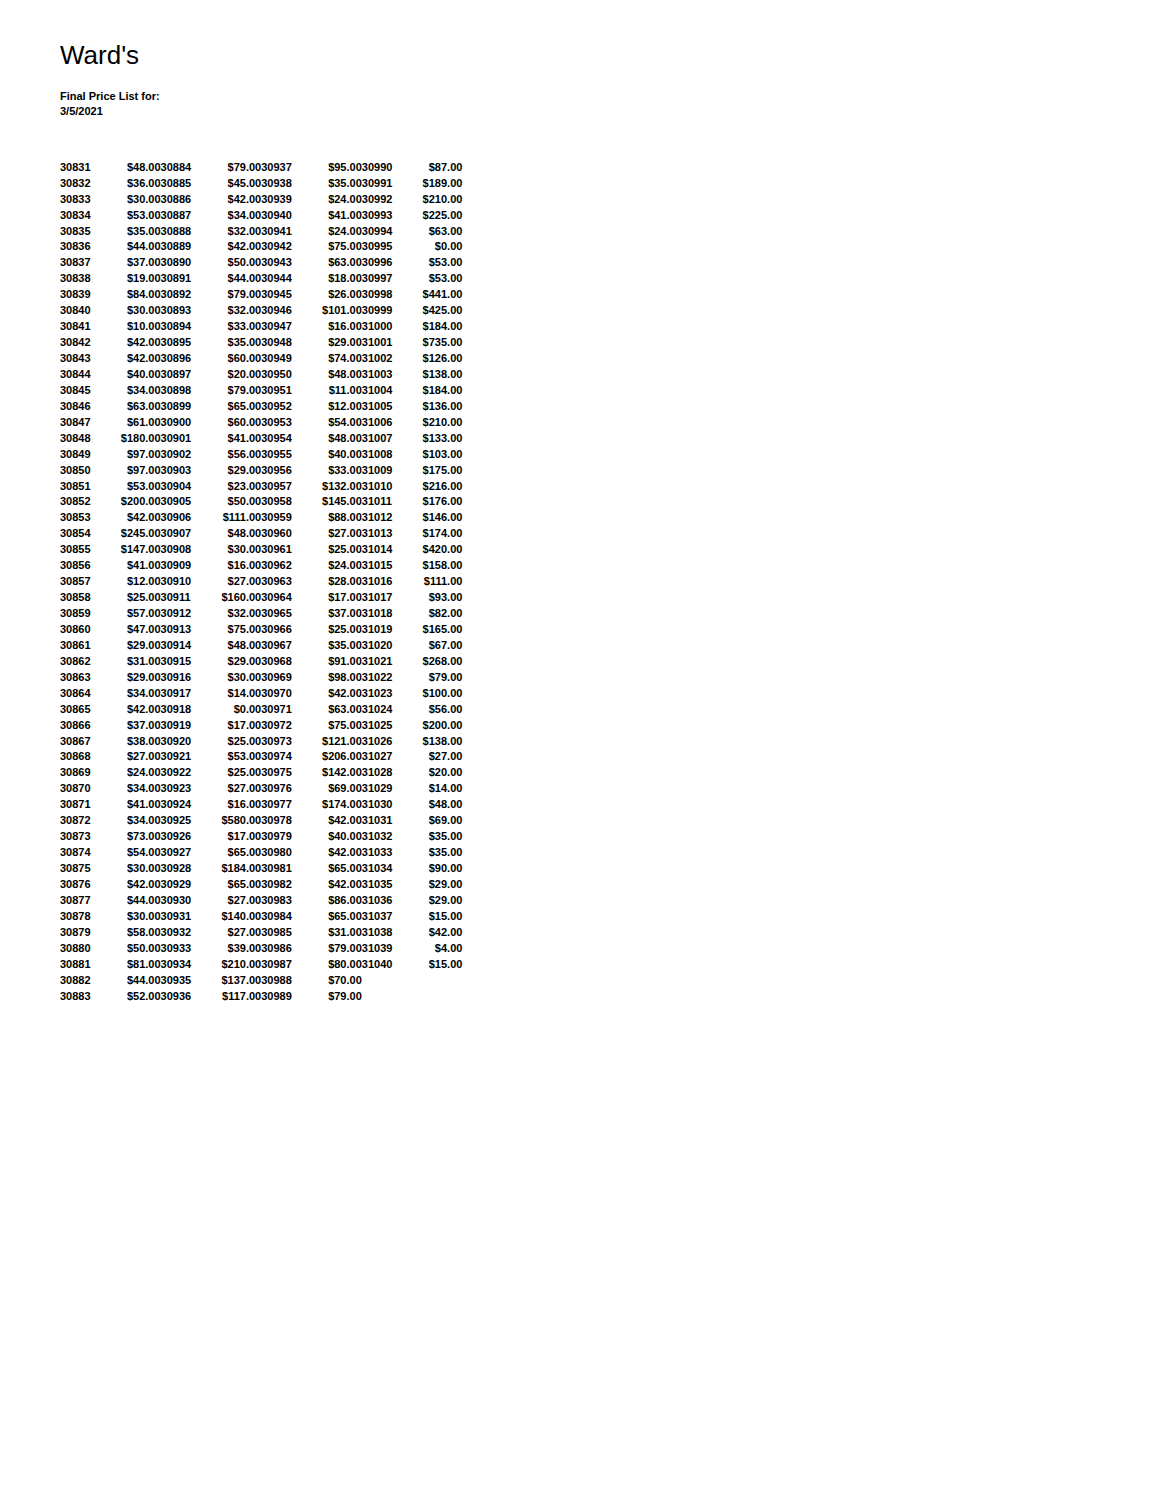Ward's
Final Price List for:
3/5/2021
| 30831 | $48.00 | 30884 | $79.00 | 30937 | $95.00 | 30990 | $87.00 |
| 30832 | $36.00 | 30885 | $45.00 | 30938 | $35.00 | 30991 | $189.00 |
| 30833 | $30.00 | 30886 | $42.00 | 30939 | $24.00 | 30992 | $210.00 |
| 30834 | $53.00 | 30887 | $34.00 | 30940 | $41.00 | 30993 | $225.00 |
| 30835 | $35.00 | 30888 | $32.00 | 30941 | $24.00 | 30994 | $63.00 |
| 30836 | $44.00 | 30889 | $42.00 | 30942 | $75.00 | 30995 | $0.00 |
| 30837 | $37.00 | 30890 | $50.00 | 30943 | $63.00 | 30996 | $53.00 |
| 30838 | $19.00 | 30891 | $44.00 | 30944 | $18.00 | 30997 | $53.00 |
| 30839 | $84.00 | 30892 | $79.00 | 30945 | $26.00 | 30998 | $441.00 |
| 30840 | $30.00 | 30893 | $32.00 | 30946 | $101.00 | 30999 | $425.00 |
| 30841 | $10.00 | 30894 | $33.00 | 30947 | $16.00 | 31000 | $184.00 |
| 30842 | $42.00 | 30895 | $35.00 | 30948 | $29.00 | 31001 | $735.00 |
| 30843 | $42.00 | 30896 | $60.00 | 30949 | $74.00 | 31002 | $126.00 |
| 30844 | $40.00 | 30897 | $20.00 | 30950 | $48.00 | 31003 | $138.00 |
| 30845 | $34.00 | 30898 | $79.00 | 30951 | $11.00 | 31004 | $184.00 |
| 30846 | $63.00 | 30899 | $65.00 | 30952 | $12.00 | 31005 | $136.00 |
| 30847 | $61.00 | 30900 | $60.00 | 30953 | $54.00 | 31006 | $210.00 |
| 30848 | $180.00 | 30901 | $41.00 | 30954 | $48.00 | 31007 | $133.00 |
| 30849 | $97.00 | 30902 | $56.00 | 30955 | $40.00 | 31008 | $103.00 |
| 30850 | $97.00 | 30903 | $29.00 | 30956 | $33.00 | 31009 | $175.00 |
| 30851 | $53.00 | 30904 | $23.00 | 30957 | $132.00 | 31010 | $216.00 |
| 30852 | $200.00 | 30905 | $50.00 | 30958 | $145.00 | 31011 | $176.00 |
| 30853 | $42.00 | 30906 | $111.00 | 30959 | $88.00 | 31012 | $146.00 |
| 30854 | $245.00 | 30907 | $48.00 | 30960 | $27.00 | 31013 | $174.00 |
| 30855 | $147.00 | 30908 | $30.00 | 30961 | $25.00 | 31014 | $420.00 |
| 30856 | $41.00 | 30909 | $16.00 | 30962 | $24.00 | 31015 | $158.00 |
| 30857 | $12.00 | 30910 | $27.00 | 30963 | $28.00 | 31016 | $111.00 |
| 30858 | $25.00 | 30911 | $160.00 | 30964 | $17.00 | 31017 | $93.00 |
| 30859 | $57.00 | 30912 | $32.00 | 30965 | $37.00 | 31018 | $82.00 |
| 30860 | $47.00 | 30913 | $75.00 | 30966 | $25.00 | 31019 | $165.00 |
| 30861 | $29.00 | 30914 | $48.00 | 30967 | $35.00 | 31020 | $67.00 |
| 30862 | $31.00 | 30915 | $29.00 | 30968 | $91.00 | 31021 | $268.00 |
| 30863 | $29.00 | 30916 | $30.00 | 30969 | $98.00 | 31022 | $79.00 |
| 30864 | $34.00 | 30917 | $14.00 | 30970 | $42.00 | 31023 | $100.00 |
| 30865 | $42.00 | 30918 | $0.00 | 30971 | $63.00 | 31024 | $56.00 |
| 30866 | $37.00 | 30919 | $17.00 | 30972 | $75.00 | 31025 | $200.00 |
| 30867 | $38.00 | 30920 | $25.00 | 30973 | $121.00 | 31026 | $138.00 |
| 30868 | $27.00 | 30921 | $53.00 | 30974 | $206.00 | 31027 | $27.00 |
| 30869 | $24.00 | 30922 | $25.00 | 30975 | $142.00 | 31028 | $20.00 |
| 30870 | $34.00 | 30923 | $27.00 | 30976 | $69.00 | 31029 | $14.00 |
| 30871 | $41.00 | 30924 | $16.00 | 30977 | $174.00 | 31030 | $48.00 |
| 30872 | $34.00 | 30925 | $580.00 | 30978 | $42.00 | 31031 | $69.00 |
| 30873 | $73.00 | 30926 | $17.00 | 30979 | $40.00 | 31032 | $35.00 |
| 30874 | $54.00 | 30927 | $65.00 | 30980 | $42.00 | 31033 | $35.00 |
| 30875 | $30.00 | 30928 | $184.00 | 30981 | $65.00 | 31034 | $90.00 |
| 30876 | $42.00 | 30929 | $65.00 | 30982 | $42.00 | 31035 | $29.00 |
| 30877 | $44.00 | 30930 | $27.00 | 30983 | $86.00 | 31036 | $29.00 |
| 30878 | $30.00 | 30931 | $140.00 | 30984 | $65.00 | 31037 | $15.00 |
| 30879 | $58.00 | 30932 | $27.00 | 30985 | $31.00 | 31038 | $42.00 |
| 30880 | $50.00 | 30933 | $39.00 | 30986 | $79.00 | 31039 | $4.00 |
| 30881 | $81.00 | 30934 | $210.00 | 30987 | $80.00 | 31040 | $15.00 |
| 30882 | $44.00 | 30935 | $137.00 | 30988 | $70.00 | | |
| 30883 | $52.00 | 30936 | $117.00 | 30989 | $79.00 | | |